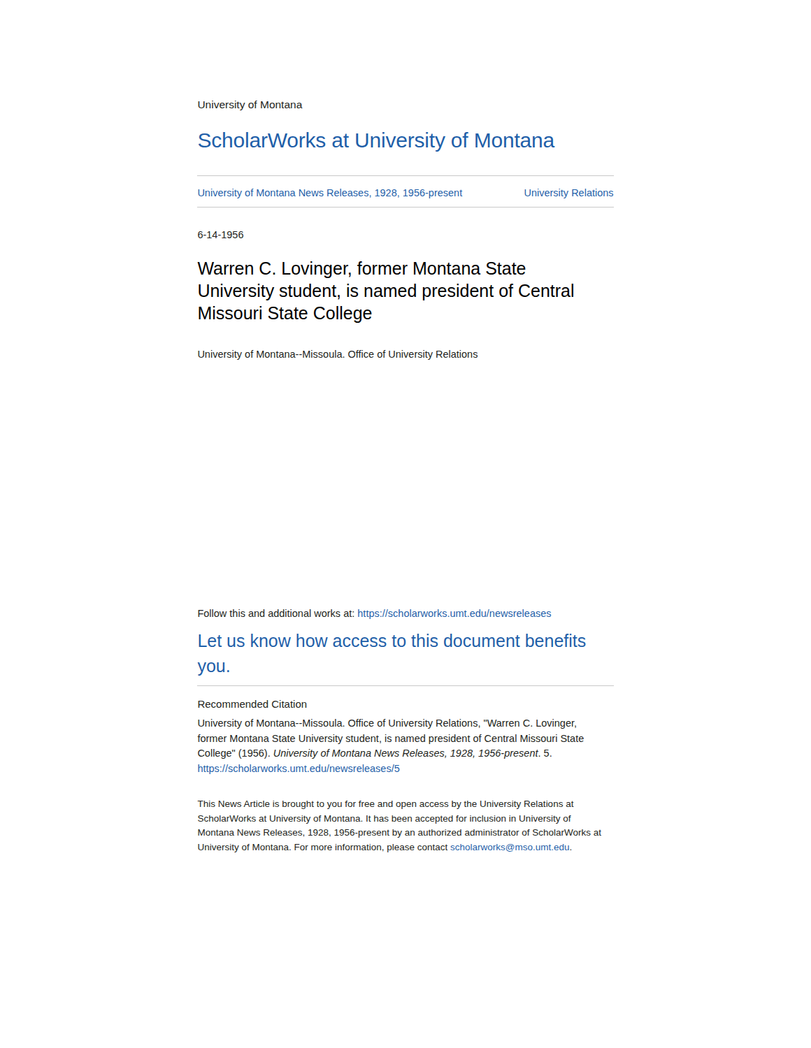University of Montana
ScholarWorks at University of Montana
University of Montana News Releases, 1928, 1956-present
University Relations
6-14-1956
Warren C. Lovinger, former Montana State University student, is named president of Central Missouri State College
University of Montana--Missoula. Office of University Relations
Follow this and additional works at: https://scholarworks.umt.edu/newsreleases
Let us know how access to this document benefits you.
Recommended Citation
University of Montana--Missoula. Office of University Relations, "Warren C. Lovinger, former Montana State University student, is named president of Central Missouri State College" (1956). University of Montana News Releases, 1928, 1956-present. 5.
https://scholarworks.umt.edu/newsreleases/5
This News Article is brought to you for free and open access by the University Relations at ScholarWorks at University of Montana. It has been accepted for inclusion in University of Montana News Releases, 1928, 1956-present by an authorized administrator of ScholarWorks at University of Montana. For more information, please contact scholarworks@mso.umt.edu.